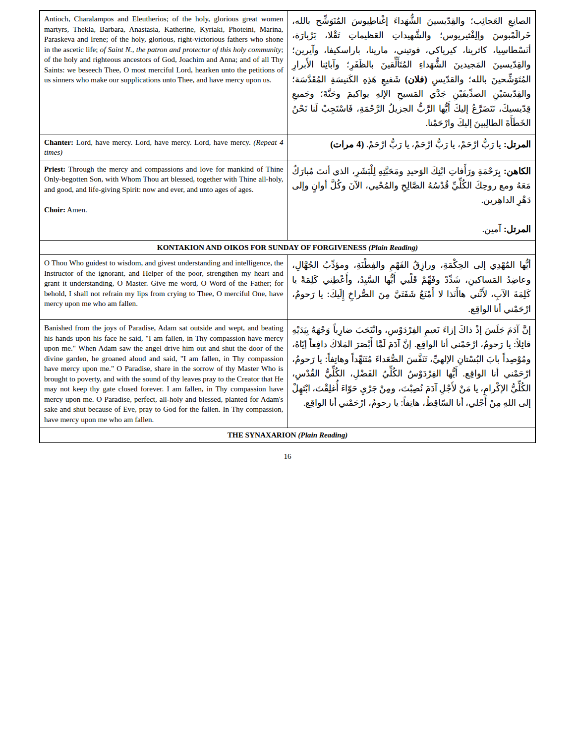| Antioch, Charalampos and Eleutherios; of the holy, glorious great women martyrs, Thekla, Barbara, Anastasia, Katherine, Kyriaki, Photeini, Marina, Paraskeva and Irene; of the holy, glorious, right-victorious fathers who shone in the ascetic life; of Saint N., the patron and protector of this holy community ; of the holy and righteous ancestors of God, Joachim and Anna; and of all Thy Saints: we beseech Thee, O most merciful Lord, hearken unto the petitions of us sinners who make our supplications unto Thee, and have mercy upon us. | الصانِعِ العَجائِب؛ والقِدّيسينَ الشُّهَداءَ إغْناطِيوسَ المُتَوَشِّح بالله، خَرالَمْبوسَ وإلِفْثيريوس؛ والشَّهيداتِ العَظيماتِ تَقْلا، بَرْبارَة، أنَسْطاسِيا، كاثرينا، كيرياكي، فوتيني، مارينا، باراسكيفا، وآيرين؛ والقِدّيسينَ المَجيدينَ الشُّهَداءِ المُتَأَلِّقينَ بالظَفَرِ؛ وآبائِنا الأَبرارِ المُتَوَشِّحينَ بالله؛ والقدّيسِ (فلان) شَفيعِ هَذِهِ الكَنيسَةِ المُقَدَّسَة؛ والقِدّيسَيْنِ الصدِّيقَيْنِ جَدَّي المَسيحِ الإلهِ يواكيمَ وحَنَّةَ؛ وجَميعِ قِدّيسيكَ، نَتَضَرَّعُ إليكَ أَيُّها الرَّبُّ الجزيلُ الرَّحْمَةِ، فَاسْتَجِبْ لَنا نَحْنُ الخَطَأَةَ الطالِبينَ إليكَ وارْحَمْنا. |
| Chanter: Lord, have mercy. Lord, have mercy. Lord, have mercy. (Repeat 4 times) | المرتل: يا رَبُّ ارْحَمْ، يا رَبُّ ارْحَمْ، يا رَبُّ ارْحَمْ. (4 مرات) |
| Priest: Through the mercy and compassions and love for mankind of Thine Only-begotten Son, with Whom Thou art blessed, together with Thine all-holy, and good, and life-giving Spirit: now and ever, and unto ages of ages. Choir: Amen. | الكاهن: بِرَحْمَةِ ورَأَفاتِ ابْنِكَ الوَحيدِ ومَحَبَّتِهِ لِلْبَشَرِ، الذي أنتَ مُبارَكٌ مَعَهُ ومع روحِكَ الكُلِّيِّ قُدْسُهُ الصَّالِحِ والمُحْيي، الآنَ وكُلَّ أوانٍ وإلى دَهْرِ الداهِرين. المرتل: آمين. |
| KONTAKION AND OIKOS FOR SUNDAY OF FORGIVENESS (Plain Reading) |
| O Thou Who guidest to wisdom, and givest understanding and intelligence, the Instructor of the ignorant, and Helper of the poor, strengthen my heart and grant it understanding, O Master. Give me word, O Word of the Father; for behold, I shall not refrain my lips from crying to Thee, O merciful One, have mercy upon me who am fallen. | أيُّها المُهْدِي إلى الحِكْمَةِ، ورازِقُ الفَهْمِ والفِطْنَةِ، ومؤدِّبُ الجُهَّالِ، وعاضِدُ المَساكينِ، شَدِّدْ وفَهِّمْ قَلْبي أَيُّها السَّيِدُ، وأَعْطِني كَلِمَةً يا كَلِمَةَ الآبِ، لأَنَّني هاأَنَذا لا أَمْنَعُ شَفَتَيَّ مِنَ الصُّراخِ إِلَيكَ: يا رَحومُ، ارْحَمْني أنا الواقِع. |
| Banished from the joys of Paradise, Adam sat outside and wept, and beating his hands upon his face he said, "I am fallen, in Thy compassion have mercy upon me." When Adam saw the angel drive him out and shut the door of the divine garden, he groaned aloud and said, "I am fallen, in Thy compassion have mercy upon me." O Paradise, share in the sorrow of thy Master Who is brought to poverty, and with the sound of thy leaves pray to the Creator that He may not keep thy gate closed forever. I am fallen, in Thy compassion have mercy upon me. O Paradise, perfect, all-holy and blessed, planted for Adam's sake and shut because of Eve, pray to God for the fallen. In Thy compassion, have mercy upon me who am fallen. | إنَّ آدَمَ جَلَسَ إذْ ذاكَ إزاءَ نَعيمِ الفِرْدَوْسِ، وانْتَحَبَ ضارِباً وَجْهَهُ بِيَدَيْهِ قائِلاً: يا رَحومُ، ارْحَمْني أنا الواقِع. إنَّ آدَمَ لَمَّا أَبْصَرَ المَلاكَ دافِعاً إيّاهُ، ومُوْصِداً بابَ البُسْتانِ الإلهيِّ، تَنَفَّسَ الصُّعَداءَ مُتَنَهِّداً وهاتِفاً: يا رَحومُ، ارْحَمْني أنا الواقِع. أَيُّها الفِرْدَوْسُ الكُلِّيُ الفَضْلِ، الكُلِّيُّ القُدْسِ، الكُلِّيُّ الإكْرامِ، يا مَنْ لأَجْلِ آدَمَ نُصِبْتَ، ومِنْ جَرْيِ حَوّاءَ أُغلِقْتَ، ابْتَهِلْ إلى اللهِ مِنْ أَجْلي، أنا السّاقِطُ، هاتِفاً: يا رحومُ، ارْحَمْني أنا الواقِع. |
| THE SYNAXARION (Plain Reading) |
16